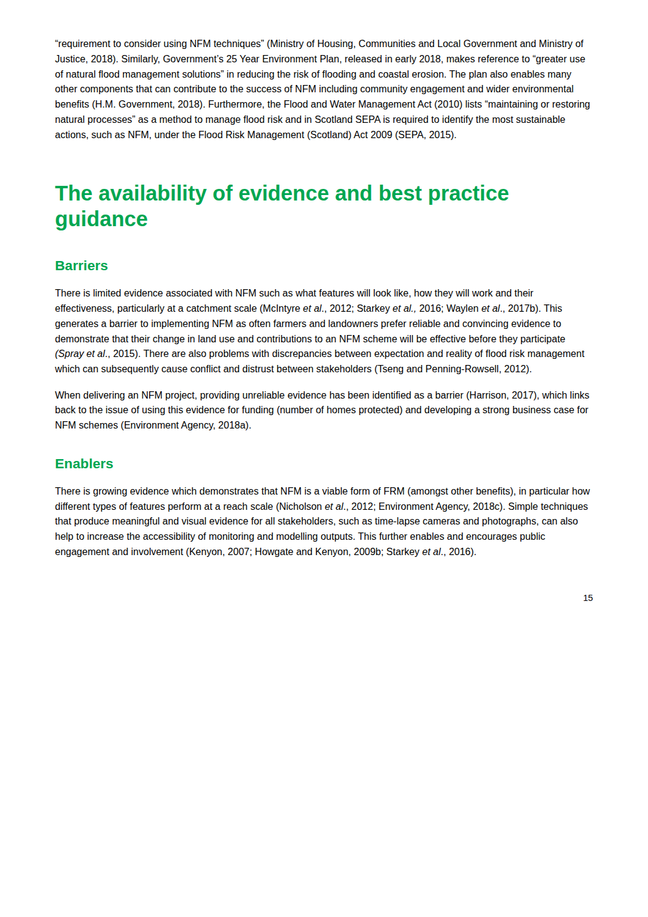“requirement to consider using NFM techniques” (Ministry of Housing, Communities and Local Government and Ministry of Justice, 2018). Similarly, Government’s 25 Year Environment Plan, released in early 2018, makes reference to “greater use of natural flood management solutions” in reducing the risk of flooding and coastal erosion. The plan also enables many other components that can contribute to the success of NFM including community engagement and wider environmental benefits (H.M. Government, 2018). Furthermore, the Flood and Water Management Act (2010) lists “maintaining or restoring natural processes” as a method to manage flood risk and in Scotland SEPA is required to identify the most sustainable actions, such as NFM, under the Flood Risk Management (Scotland) Act 2009 (SEPA, 2015).
The availability of evidence and best practice guidance
Barriers
There is limited evidence associated with NFM such as what features will look like, how they will work and their effectiveness, particularly at a catchment scale (McIntyre et al., 2012; Starkey et al., 2016; Waylen et al., 2017b). This generates a barrier to implementing NFM as often farmers and landowners prefer reliable and convincing evidence to demonstrate that their change in land use and contributions to an NFM scheme will be effective before they participate (Spray et al., 2015). There are also problems with discrepancies between expectation and reality of flood risk management which can subsequently cause conflict and distrust between stakeholders (Tseng and Penning-Rowsell, 2012).
When delivering an NFM project, providing unreliable evidence has been identified as a barrier (Harrison, 2017), which links back to the issue of using this evidence for funding (number of homes protected) and developing a strong business case for NFM schemes (Environment Agency, 2018a).
Enablers
There is growing evidence which demonstrates that NFM is a viable form of FRM (amongst other benefits), in particular how different types of features perform at a reach scale (Nicholson et al., 2012; Environment Agency, 2018c). Simple techniques that produce meaningful and visual evidence for all stakeholders, such as time-lapse cameras and photographs, can also help to increase the accessibility of monitoring and modelling outputs. This further enables and encourages public engagement and involvement (Kenyon, 2007; Howgate and Kenyon, 2009b; Starkey et al., 2016).
15